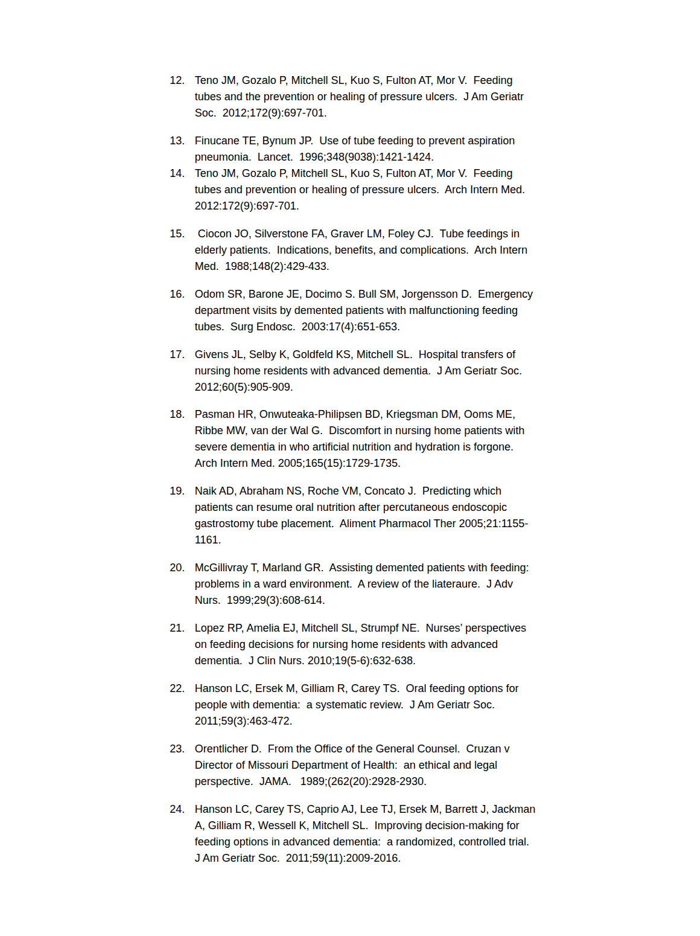Teno JM, Gozalo P, Mitchell SL, Kuo S, Fulton AT, Mor V. Feeding tubes and the prevention or healing of pressure ulcers. J Am Geriatr Soc. 2012;172(9):697-701.
Finucane TE, Bynum JP. Use of tube feeding to prevent aspiration pneumonia. Lancet. 1996;348(9038):1421-1424.
Teno JM, Gozalo P, Mitchell SL, Kuo S, Fulton AT, Mor V. Feeding tubes and prevention or healing of pressure ulcers. Arch Intern Med. 2012:172(9):697-701.
Ciocon JO, Silverstone FA, Graver LM, Foley CJ. Tube feedings in elderly patients. Indications, benefits, and complications. Arch Intern Med. 1988;148(2):429-433.
Odom SR, Barone JE, Docimo S. Bull SM, Jorgensson D. Emergency department visits by demented patients with malfunctioning feeding tubes. Surg Endosc. 2003:17(4):651-653.
Givens JL, Selby K, Goldfeld KS, Mitchell SL. Hospital transfers of nursing home residents with advanced dementia. J Am Geriatr Soc. 2012;60(5):905-909.
Pasman HR, Onwuteaka-Philipsen BD, Kriegsman DM, Ooms ME, Ribbe MW, van der Wal G. Discomfort in nursing home patients with severe dementia in who artificial nutrition and hydration is forgone. Arch Intern Med. 2005;165(15):1729-1735.
Naik AD, Abraham NS, Roche VM, Concato J. Predicting which patients can resume oral nutrition after percutaneous endoscopic gastrostomy tube placement. Aliment Pharmacol Ther 2005;21:1155-1161.
McGillivray T, Marland GR. Assisting demented patients with feeding: problems in a ward environment. A review of the liateraure. J Adv Nurs. 1999;29(3):608-614.
Lopez RP, Amelia EJ, Mitchell SL, Strumpf NE. Nurses’ perspectives on feeding decisions for nursing home residents with advanced dementia. J Clin Nurs. 2010;19(5-6):632-638.
Hanson LC, Ersek M, Gilliam R, Carey TS. Oral feeding options for people with dementia: a systematic review. J Am Geriatr Soc. 2011;59(3):463-472.
Orentlicher D. From the Office of the General Counsel. Cruzan v Director of Missouri Department of Health: an ethical and legal perspective. JAMA. 1989;(262(20):2928-2930.
Hanson LC, Carey TS, Caprio AJ, Lee TJ, Ersek M, Barrett J, Jackman A, Gilliam R, Wessell K, Mitchell SL. Improving decision-making for feeding options in advanced dementia: a randomized, controlled trial. J Am Geriatr Soc. 2011;59(11):2009-2016.